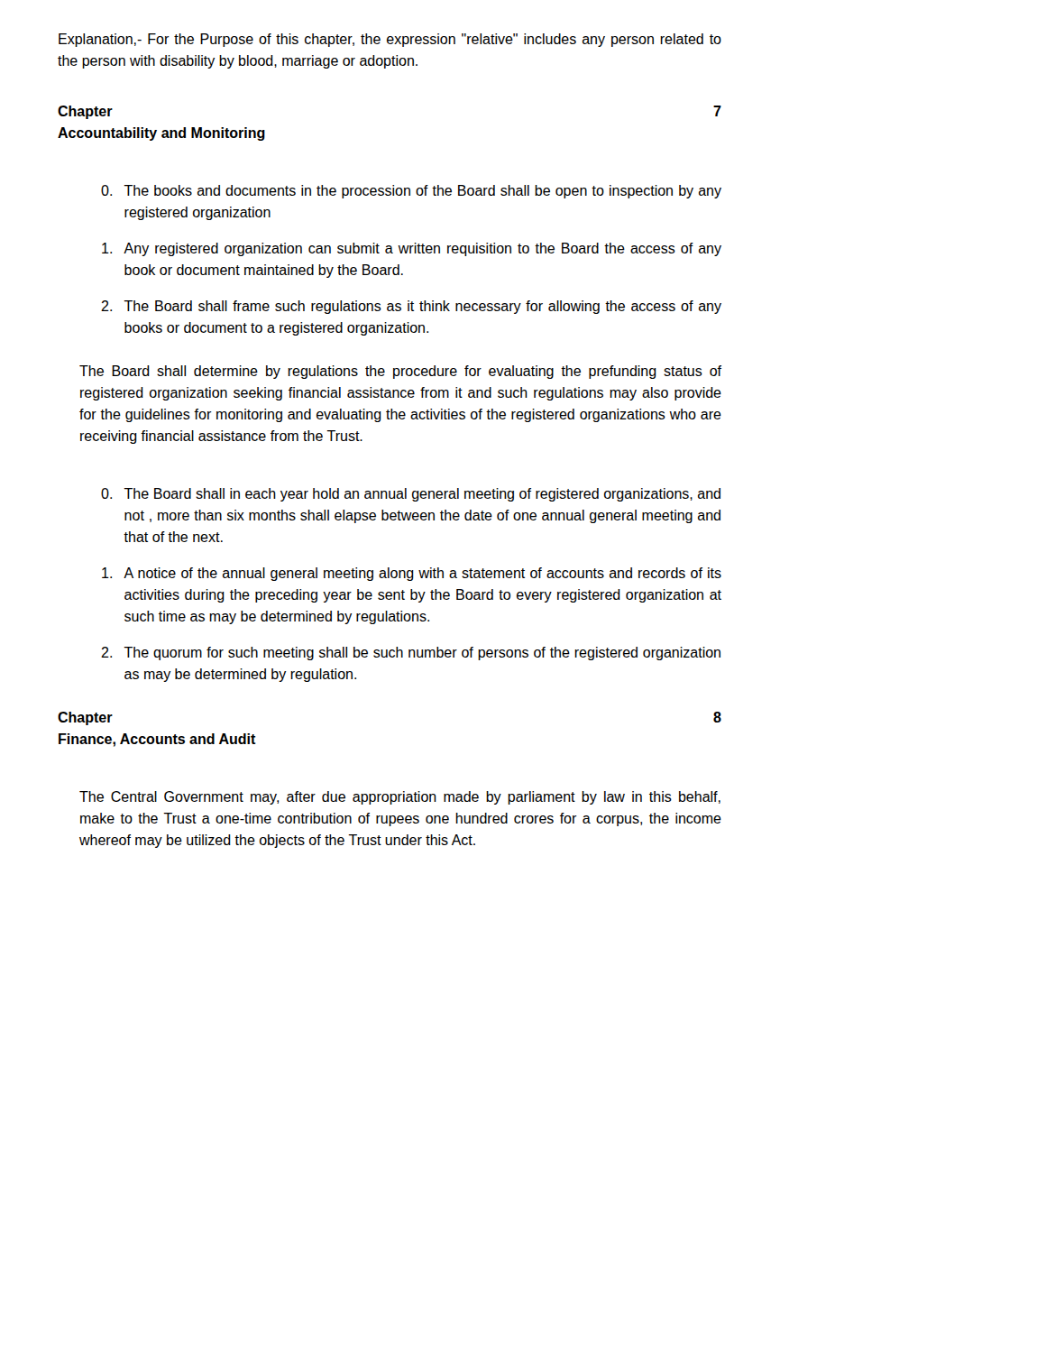Explanation,- For the Purpose of this chapter, the expression "relative" includes any person related to the person with disability by blood, marriage or adoption.
Chapter 7
Accountability and Monitoring
The books and documents in the procession of the Board shall be open to inspection by any registered organization
Any registered organization can submit a written requisition to the Board the access of any book or document maintained by the Board.
The Board shall frame such regulations as it think necessary for allowing the access of any books or document to a registered organization.
The Board shall determine by regulations the procedure for evaluating the prefunding status of registered organization seeking financial assistance from it and such regulations may also provide for the guidelines for monitoring and evaluating the activities of the registered organizations who are receiving financial assistance from the Trust.
The Board shall in each year hold an annual general meeting of registered organizations, and not , more than six months shall elapse between the date of one annual general meeting and that of the next.
A notice of the annual general meeting along with a statement of accounts and records of its activities during the preceding year be sent by the Board to every registered organization at such time as may be determined by regulations.
The quorum for such meeting shall be such number of persons of the registered organization as may be determined by regulation.
Chapter 8
Finance, Accounts and Audit
The Central Government may, after due appropriation made by parliament by law in this behalf, make to the Trust a one-time contribution of rupees one hundred crores for a corpus, the income whereof may be utilized the objects of the Trust under this Act.